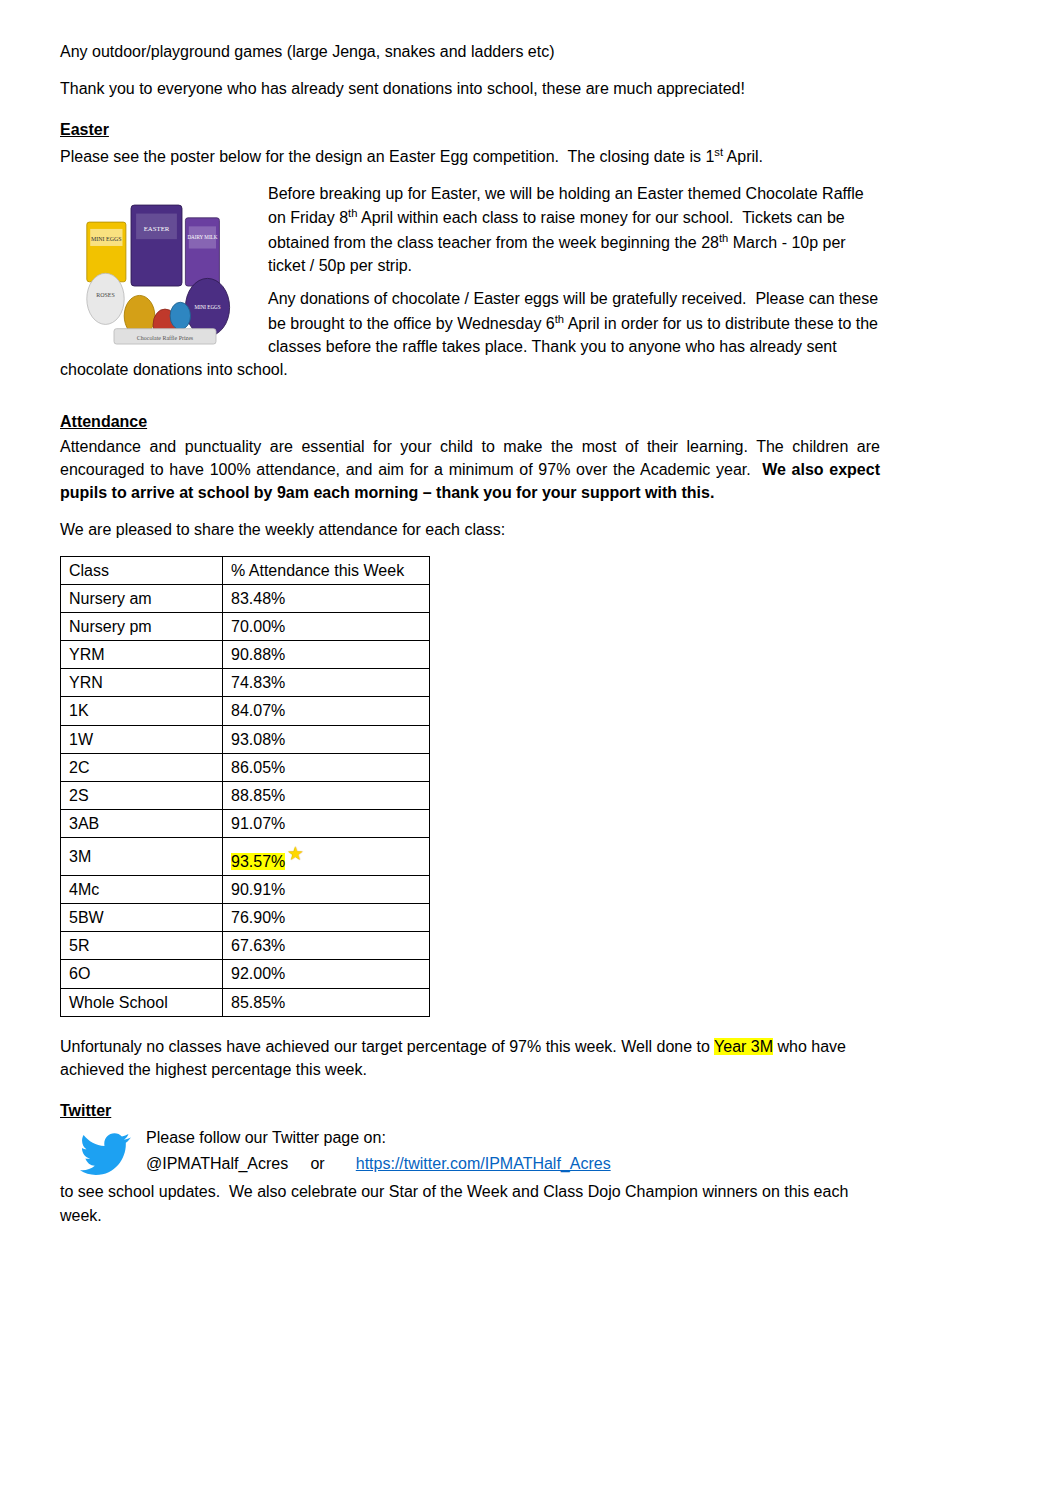Any outdoor/playground games (large Jenga, snakes and ladders etc)
Thank you to everyone who has already sent donations into school, these are much appreciated!
Easter
Please see the poster below for the design an Easter Egg competition. The closing date is 1st April.
Before breaking up for Easter, we will be holding an Easter themed Chocolate Raffle on Friday 8th April within each class to raise money for our school. Tickets can be obtained from the class teacher from the week beginning the 28th March - 10p per ticket / 50p per strip.
Any donations of chocolate / Easter eggs will be gratefully received. Please can these be brought to the office by Wednesday 6th April in order for us to distribute these to the classes before the raffle takes place. Thank you to anyone who has already sent chocolate donations into school.
Attendance
Attendance and punctuality are essential for your child to make the most of their learning. The children are encouraged to have 100% attendance, and aim for a minimum of 97% over the Academic year. We also expect pupils to arrive at school by 9am each morning – thank you for your support with this.
We are pleased to share the weekly attendance for each class:
| Class | % Attendance this Week |
| Nursery am | 83.48% |
| Nursery pm | 70.00% |
| YRM | 90.88% |
| YRN | 74.83% |
| 1K | 84.07% |
| 1W | 93.08% |
| 2C | 86.05% |
| 2S | 88.85% |
| 3AB | 91.07% |
| 3M | 93.57% ★ |
| 4Mc | 90.91% |
| 5BW | 76.90% |
| 5R | 67.63% |
| 6O | 92.00% |
| Whole School | 85.85% |
Unfortunaly no classes have achieved our target percentage of 97% this week. Well done to Year 3M who have achieved the highest percentage this week.
Twitter
Please follow our Twitter page on:
@IPMATHalf_Acres or https://twitter.com/IPMATHalf_Acres
to see school updates. We also celebrate our Star of the Week and Class Dojo Champion winners on this each week.